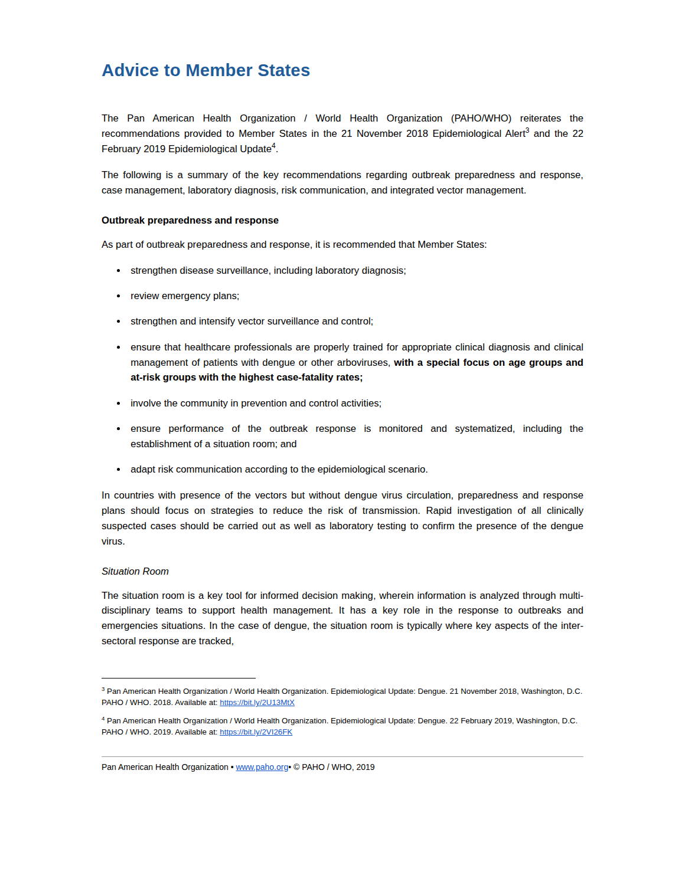Advice to Member States
The Pan American Health Organization / World Health Organization (PAHO/WHO) reiterates the recommendations provided to Member States in the 21 November 2018 Epidemiological Alert3 and the 22 February 2019 Epidemiological Update4.
The following is a summary of the key recommendations regarding outbreak preparedness and response, case management, laboratory diagnosis, risk communication, and integrated vector management.
Outbreak preparedness and response
As part of outbreak preparedness and response, it is recommended that Member States:
strengthen disease surveillance, including laboratory diagnosis;
review emergency plans;
strengthen and intensify vector surveillance and control;
ensure that healthcare professionals are properly trained for appropriate clinical diagnosis and clinical management of patients with dengue or other arboviruses, with a special focus on age groups and at-risk groups with the highest case-fatality rates;
involve the community in prevention and control activities;
ensure performance of the outbreak response is monitored and systematized, including the establishment of a situation room; and
adapt risk communication according to the epidemiological scenario.
In countries with presence of the vectors but without dengue virus circulation, preparedness and response plans should focus on strategies to reduce the risk of transmission. Rapid investigation of all clinically suspected cases should be carried out as well as laboratory testing to confirm the presence of the dengue virus.
Situation Room
The situation room is a key tool for informed decision making, wherein information is analyzed through multi-disciplinary teams to support health management. It has a key role in the response to outbreaks and emergencies situations. In the case of dengue, the situation room is typically where key aspects of the inter-sectoral response are tracked,
3 Pan American Health Organization / World Health Organization. Epidemiological Update: Dengue. 21 November 2018, Washington, D.C. PAHO / WHO. 2018. Available at: https://bit.ly/2U13MtX
4 Pan American Health Organization / World Health Organization. Epidemiological Update: Dengue. 22 February 2019, Washington, D.C. PAHO / WHO. 2019. Available at: https://bit.ly/2VI26FK
Pan American Health Organization • www.paho.org• © PAHO / WHO, 2019